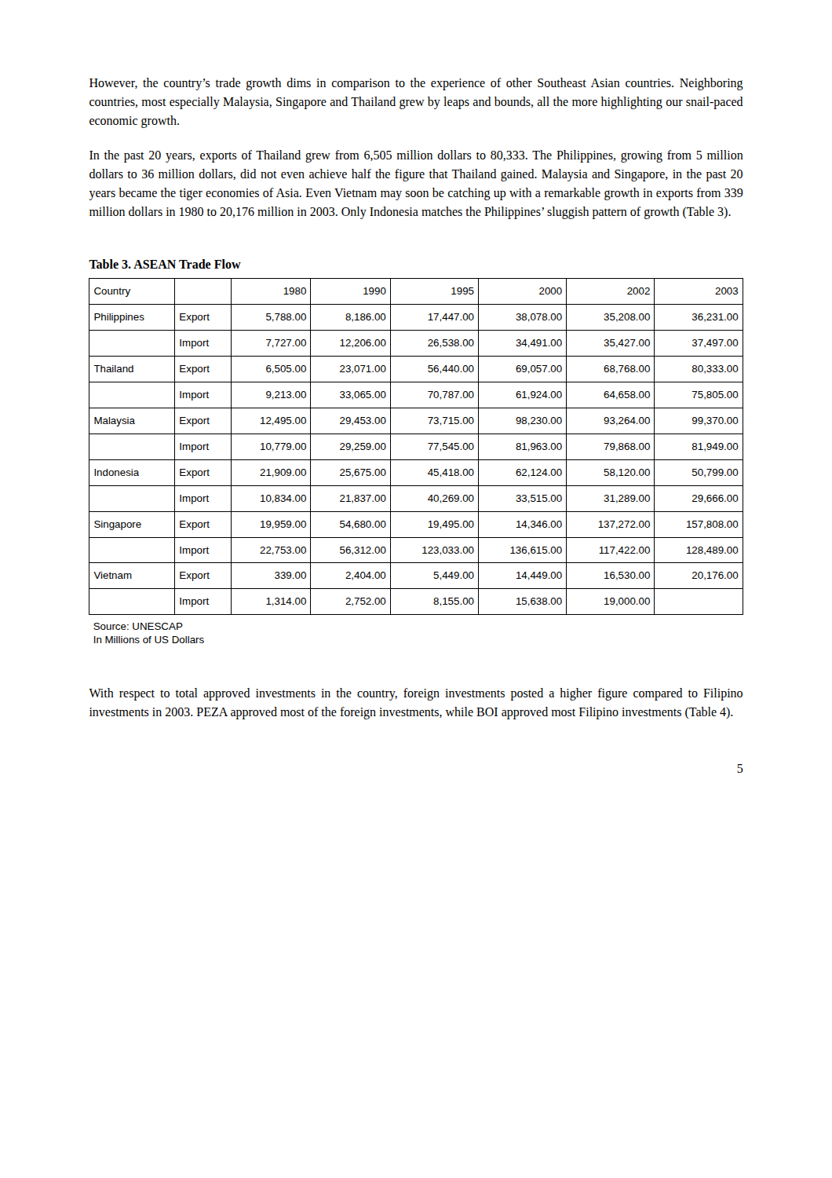However, the country’s trade growth dims in comparison to the experience of other Southeast Asian countries. Neighboring countries, most especially Malaysia, Singapore and Thailand grew by leaps and bounds, all the more highlighting our snail-paced economic growth.
In the past 20 years, exports of Thailand grew from 6,505 million dollars to 80,333. The Philippines, growing from 5 million dollars to 36 million dollars, did not even achieve half the figure that Thailand gained. Malaysia and Singapore, in the past 20 years became the tiger economies of Asia. Even Vietnam may soon be catching up with a remarkable growth in exports from 339 million dollars in 1980 to 20,176 million in 2003. Only Indonesia matches the Philippines’ sluggish pattern of growth (Table 3).
Table 3. ASEAN Trade Flow
| Country | | 1980 | 1990 | 1995 | 2000 | 2002 | 2003 |
| --- | --- | --- | --- | --- | --- | --- | --- |
| Philippines | Export | 5,788.00 | 8,186.00 | 17,447.00 | 38,078.00 | 35,208.00 | 36,231.00 |
| | Import | 7,727.00 | 12,206.00 | 26,538.00 | 34,491.00 | 35,427.00 | 37,497.00 |
| Thailand | Export | 6,505.00 | 23,071.00 | 56,440.00 | 69,057.00 | 68,768.00 | 80,333.00 |
| | Import | 9,213.00 | 33,065.00 | 70,787.00 | 61,924.00 | 64,658.00 | 75,805.00 |
| Malaysia | Export | 12,495.00 | 29,453.00 | 73,715.00 | 98,230.00 | 93,264.00 | 99,370.00 |
| | Import | 10,779.00 | 29,259.00 | 77,545.00 | 81,963.00 | 79,868.00 | 81,949.00 |
| Indonesia | Export | 21,909.00 | 25,675.00 | 45,418.00 | 62,124.00 | 58,120.00 | 50,799.00 |
| | Import | 10,834.00 | 21,837.00 | 40,269.00 | 33,515.00 | 31,289.00 | 29,666.00 |
| Singapore | Export | 19,959.00 | 54,680.00 | 19,495.00 | 14,346.00 | 137,272.00 | 157,808.00 |
| | Import | 22,753.00 | 56,312.00 | 123,033.00 | 136,615.00 | 117,422.00 | 128,489.00 |
| Vietnam | Export | 339.00 | 2,404.00 | 5,449.00 | 14,449.00 | 16,530.00 | 20,176.00 |
| | Import | 1,314.00 | 2,752.00 | 8,155.00 | 15,638.00 | 19,000.00 | |
Source: UNESCAP
In Millions of US Dollars
With respect to total approved investments in the country, foreign investments posted a higher figure compared to Filipino investments in 2003. PEZA approved most of the foreign investments, while BOI approved most Filipino investments (Table 4).
5